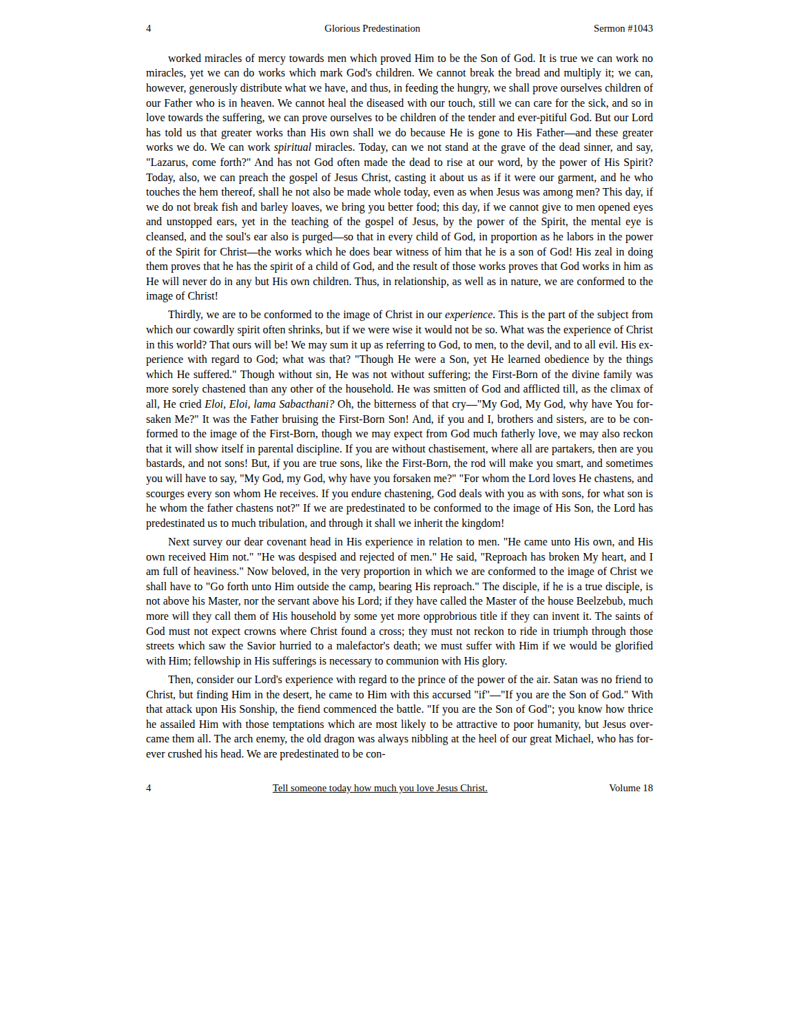4 Glorious Predestination Sermon #1043
worked miracles of mercy towards men which proved Him to be the Son of God. It is true we can work no miracles, yet we can do works which mark God's children. We cannot break the bread and multiply it; we can, however, generously distribute what we have, and thus, in feeding the hungry, we shall prove ourselves children of our Father who is in heaven. We cannot heal the diseased with our touch, still we can care for the sick, and so in love towards the suffering, we can prove ourselves to be children of the tender and ever-pitiful God. But our Lord has told us that greater works than His own shall we do because He is gone to His Father—and these greater works we do. We can work spiritual miracles. Today, can we not stand at the grave of the dead sinner, and say, "Lazarus, come forth?" And has not God often made the dead to rise at our word, by the power of His Spirit? Today, also, we can preach the gospel of Jesus Christ, casting it about us as if it were our garment, and he who touches the hem thereof, shall he not also be made whole today, even as when Jesus was among men? This day, if we do not break fish and barley loaves, we bring you better food; this day, if we cannot give to men opened eyes and unstopped ears, yet in the teaching of the gospel of Jesus, by the power of the Spirit, the mental eye is cleansed, and the soul's ear also is purged—so that in every child of God, in proportion as he labors in the power of the Spirit for Christ—the works which he does bear witness of him that he is a son of God! His zeal in doing them proves that he has the spirit of a child of God, and the result of those works proves that God works in him as He will never do in any but His own children. Thus, in relationship, as well as in nature, we are conformed to the image of Christ!
Thirdly, we are to be conformed to the image of Christ in our experience. This is the part of the subject from which our cowardly spirit often shrinks, but if we were wise it would not be so. What was the experience of Christ in this world? That ours will be! We may sum it up as referring to God, to men, to the devil, and to all evil. His experience with regard to God; what was that? "Though He were a Son, yet He learned obedience by the things which He suffered." Though without sin, He was not without suffering; the First-Born of the divine family was more sorely chastened than any other of the household. He was smitten of God and afflicted till, as the climax of all, He cried Eloi, Eloi, lama Sabacthani? Oh, the bitterness of that cry—"My God, My God, why have You forsaken Me?" It was the Father bruising the First-Born Son! And, if you and I, brothers and sisters, are to be conformed to the image of the First-Born, though we may expect from God much fatherly love, we may also reckon that it will show itself in parental discipline. If you are without chastisement, where all are partakers, then are you bastards, and not sons! But, if you are true sons, like the First-Born, the rod will make you smart, and sometimes you will have to say, "My God, my God, why have you forsaken me?" "For whom the Lord loves He chastens, and scourges every son whom He receives. If you endure chastening, God deals with you as with sons, for what son is he whom the father chastens not?" If we are predestinated to be conformed to the image of His Son, the Lord has predestinated us to much tribulation, and through it shall we inherit the kingdom!
Next survey our dear covenant head in His experience in relation to men. "He came unto His own, and His own received Him not." "He was despised and rejected of men." He said, "Reproach has broken My heart, and I am full of heaviness." Now beloved, in the very proportion in which we are conformed to the image of Christ we shall have to "Go forth unto Him outside the camp, bearing His reproach." The disciple, if he is a true disciple, is not above his Master, nor the servant above his Lord; if they have called the Master of the house Beelzebub, much more will they call them of His household by some yet more opprobrious title if they can invent it. The saints of God must not expect crowns where Christ found a cross; they must not reckon to ride in triumph through those streets which saw the Savior hurried to a malefactor's death; we must suffer with Him if we would be glorified with Him; fellowship in His sufferings is necessary to communion with His glory.
Then, consider our Lord's experience with regard to the prince of the power of the air. Satan was no friend to Christ, but finding Him in the desert, he came to Him with this accursed "if"—"If you are the Son of God." With that attack upon His Sonship, the fiend commenced the battle. "If you are the Son of God"; you know how thrice he assailed Him with those temptations which are most likely to be attractive to poor humanity, but Jesus overcame them all. The arch enemy, the old dragon was always nibbling at the heel of our great Michael, who has forever crushed his head. We are predestinated to be con-
4 Tell someone today how much you love Jesus Christ. Volume 18